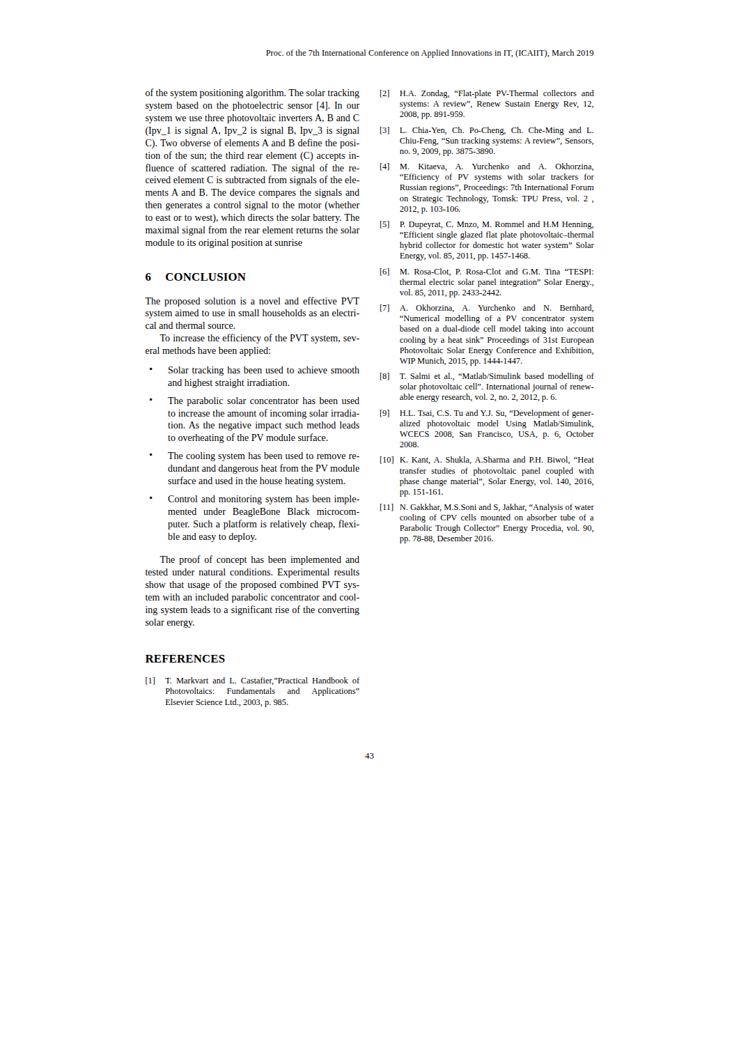Proc. of the 7th International Conference on Applied Innovations in IT, (ICAIIT), March 2019
of the system positioning algorithm. The solar tracking system based on the photoelectric sensor [4]. In our system we use three photovoltaic inverters A, B and C (Ipv_1 is signal A, Ipv_2 is signal B, Ipv_3 is signal C). Two obverse of elements A and B define the position of the sun; the third rear element (C) accepts influence of scattered radiation. The signal of the received element C is subtracted from signals of the elements A and B. The device compares the signals and then generates a control signal to the motor (whether to east or to west), which directs the solar battery. The maximal signal from the rear element returns the solar module to its original position at sunrise
6 CONCLUSION
The proposed solution is a novel and effective PVT system aimed to use in small households as an electrical and thermal source.
To increase the efficiency of the PVT system, several methods have been applied:
Solar tracking has been used to achieve smooth and highest straight irradiation.
The parabolic solar concentrator has been used to increase the amount of incoming solar irradiation. As the negative impact such method leads to overheating of the PV module surface.
The cooling system has been used to remove redundant and dangerous heat from the PV module surface and used in the house heating system.
Control and monitoring system has been implemented under BeagleBone Black microcomputer. Such a platform is relatively cheap, flexible and easy to deploy.
The proof of concept has been implemented and tested under natural conditions. Experimental results show that usage of the proposed combined PVT system with an included parabolic concentrator and cooling system leads to a significant rise of the converting solar energy.
REFERENCES
T. Markvart and L. Castafier,”Practical Handbook of Photovoltaics: Fundamentals and Applications” Elsevier Science Ltd., 2003, p. 985.
H.A. Zondag, “Flat-plate PV-Thermal collectors and systems: A review”, Renew Sustain Energy Rev, 12, 2008, pp. 891-959.
L. Chia-Yen, Ch. Po-Cheng, Ch. Che-Ming and L. Chiu-Feng, “Sun tracking systems: A review”, Sensors, no. 9, 2009, pp. 3875-3890.
M. Kitaeva, A. Yurchenko and A. Okhorzina, “Efficiency of PV systems with solar trackers for Russian regions”, Proceedings: 7th International Forum on Strategic Technology, Tomsk: TPU Press, vol. 2 , 2012, p. 103-106.
P. Dupeyrat, C. Mnzo, M. Rommel and H.M Henning, “Efficient single glazed flat plate photovoltaic–thermal hybrid collector for domestic hot water system” Solar Energy, vol. 85, 2011, pp. 1457-1468.
M. Rosa-Clot, P. Rosa-Clot and G.M. Tina “TESPI: thermal electric solar panel integration” Solar Energy., vol. 85, 2011, pp. 2433-2442.
A. Okhorzina, A. Yurchenko and N. Bernhard, “Numerical modelling of a PV concentrator system based on a dual-diode cell model taking into account cooling by a heat sink” Proceedings of 31st European Photovoltaic Solar Energy Conference and Exhibition, WIP Munich, 2015, pp. 1444-1447.
T. Salmi et al., “Matlab/Simulink based modelling of solar photovoltaic cell”. International journal of renewable energy research, vol. 2, no. 2, 2012, p. 6.
H.L. Tsai, C.S. Tu and Y.J. Su, “Development of generalized photovoltaic model Using Matlab/Simulink, WCECS 2008, San Francisco, USA, p. 6, October 2008.
K. Kant, A. Shukla, A.Sharma and P.H. Biwol, “Heat transfer studies of photovoltaic panel coupled with phase change material”, Solar Energy, vol. 140, 2016, pp. 151-161.
N. Gakkhar, M.S.Soni and S, Jakhar, “Analysis of water cooling of CPV cells mounted on absorber tube of a Parabolic Trough Collector” Energy Procedia, vol. 90, pp. 78-88, Desember 2016.
43